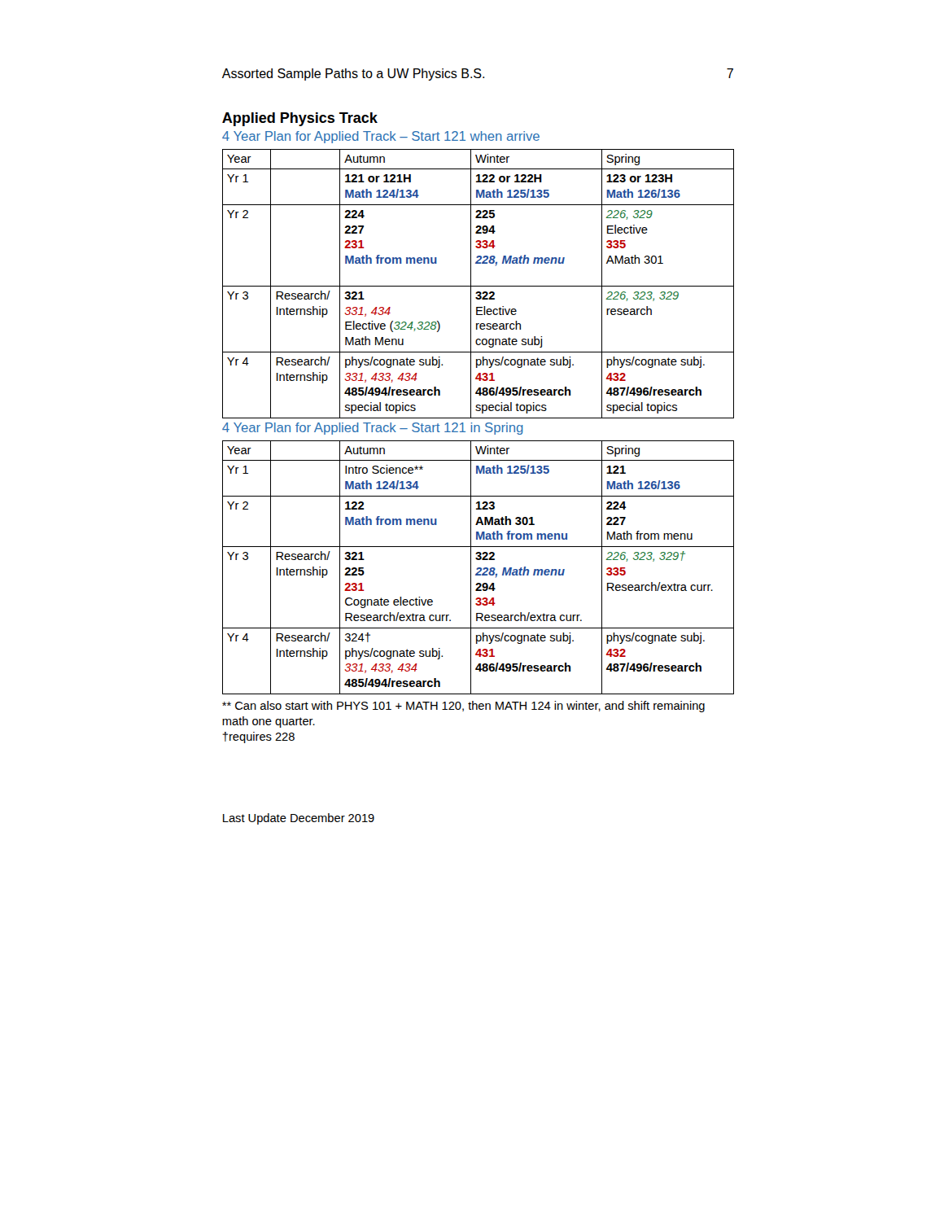Assorted Sample Paths to a UW Physics B.S.
7
Applied Physics Track
4 Year Plan for Applied Track – Start 121 when arrive
| Year | | Autumn | Winter | Spring |
| Yr 1 | | 121 or 121H Math 124/134 | 122 or 122H Math 125/135 | 123 or 123H Math 126/136 |
| Yr 2 | | 224 227 231 Math from menu | 225 294 334 228, Math menu | 226, 329 Elective 335 AMath 301 |
| Yr 3 | Research/ Internship | 321 331, 434 Elective ( 324,328 ) Math Menu | 322 Elective research cognate subj | 226, 323, 329 research |
| Yr 4 | Research/ Internship | phys/cognate subj. 331, 433, 434 485/494/research special topics | phys/cognate subj. 431 486/495/research special topics | phys/cognate subj. 432 487/496/research special topics |
4 Year Plan for Applied Track – Start 121 in Spring
| Year | | Autumn | Winter | Spring |
| Yr 1 | | Intro Science** Math 124/134 | Math 125/135 | 121 Math 126/136 |
| Yr 2 | | 122 Math from menu | 123 AMath 301 Math from menu | 224 227 Math from menu |
| Yr 3 | Research/ Internship | 321 225 231 Cognate elective Research/extra curr. | 322 228, Math menu 294 334 Research/extra curr. | 226, 323, 329† 335 Research/extra curr. |
| Yr 4 | Research/ Internship | 324† phys/cognate subj. 331, 433, 434 485/494/research | phys/cognate subj. 431 486/495/research | phys/cognate subj. 432 487/496/research |
** Can also start with PHYS 101 + MATH 120, then MATH 124 in winter, and shift remaining math one quarter.
†requires 228
Last Update December 2019